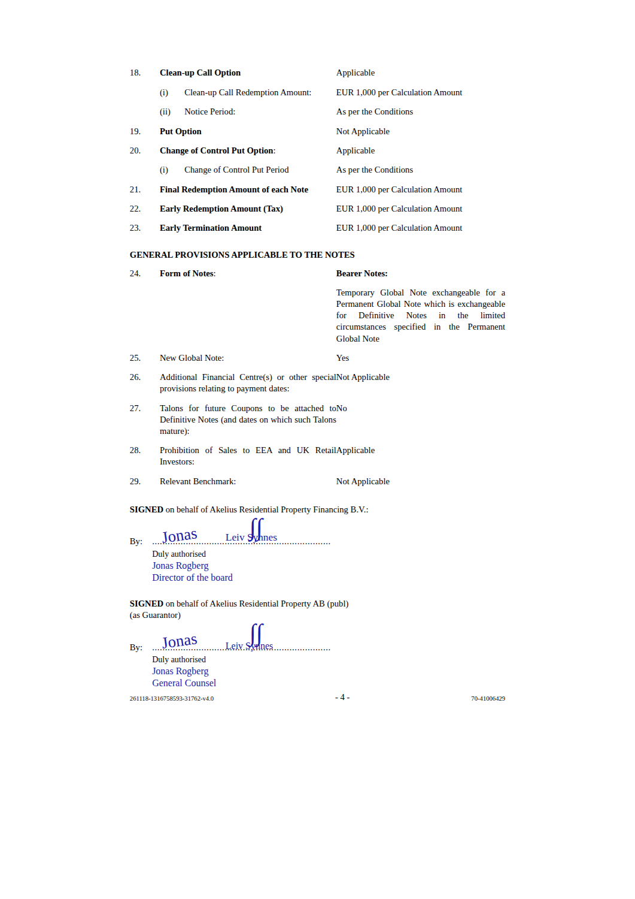| 18. | Clean-up Call Option | Applicable |
| | / (i) / Clean-up Call Redemption Amount: / | EUR 1,000 per Calculation Amount |
| | / (ii) / Notice Period: / | As per the Conditions |
| 19. | Put Option | Not Applicable |
| 20. | Change of Control Put Option : | Applicable |
| | / (i) / Change of Control Put Period / | As per the Conditions |
| 21. | Final Redemption Amount of each Note | EUR 1,000 per Calculation Amount |
| 22. | Early Redemption Amount (Tax) | EUR 1,000 per Calculation Amount |
| 23. | Early Termination Amount | EUR 1,000 per Calculation Amount |
GENERAL PROVISIONS APPLICABLE TO THE NOTES
| 24. | Form of Notes : | Bearer Notes: |
| | | Temporary Global Note exchangeable for a Permanent Global Note which is exchangeable for Definitive Notes in the limited circumstances specified in the Permanent Global Note |
| 25. | New Global Note: | Yes |
| 26. | Additional Financial Centre(s) or other special provisions relating to payment dates: | Not Applicable |
| 27. | Talons for future Coupons to be attached to Definitive Notes (and dates on which such Talons mature): | No |
| 28. | Prohibition of Sales to EEA and UK Retail Investors: | Applicable |
| 29. | Relevant Benchmark: | Not Applicable |
SIGNED on behalf of Akelius Residential Property Financing B.V.:
Jonas ∫∫ Leiv Synnes By:.....................................................................
Duly authorised
Jonas Rogberg
Director of the board
SIGNED on behalf of Akelius Residential Property AB (publ)
(as Guarantor)
Jonas ∫∫ By:..................................................................... Leiv Synnes
Duly authorised
Jonas Rogberg
General Counsel
261118-1316758593-31762-v4.0 - 4 - 70-41006429